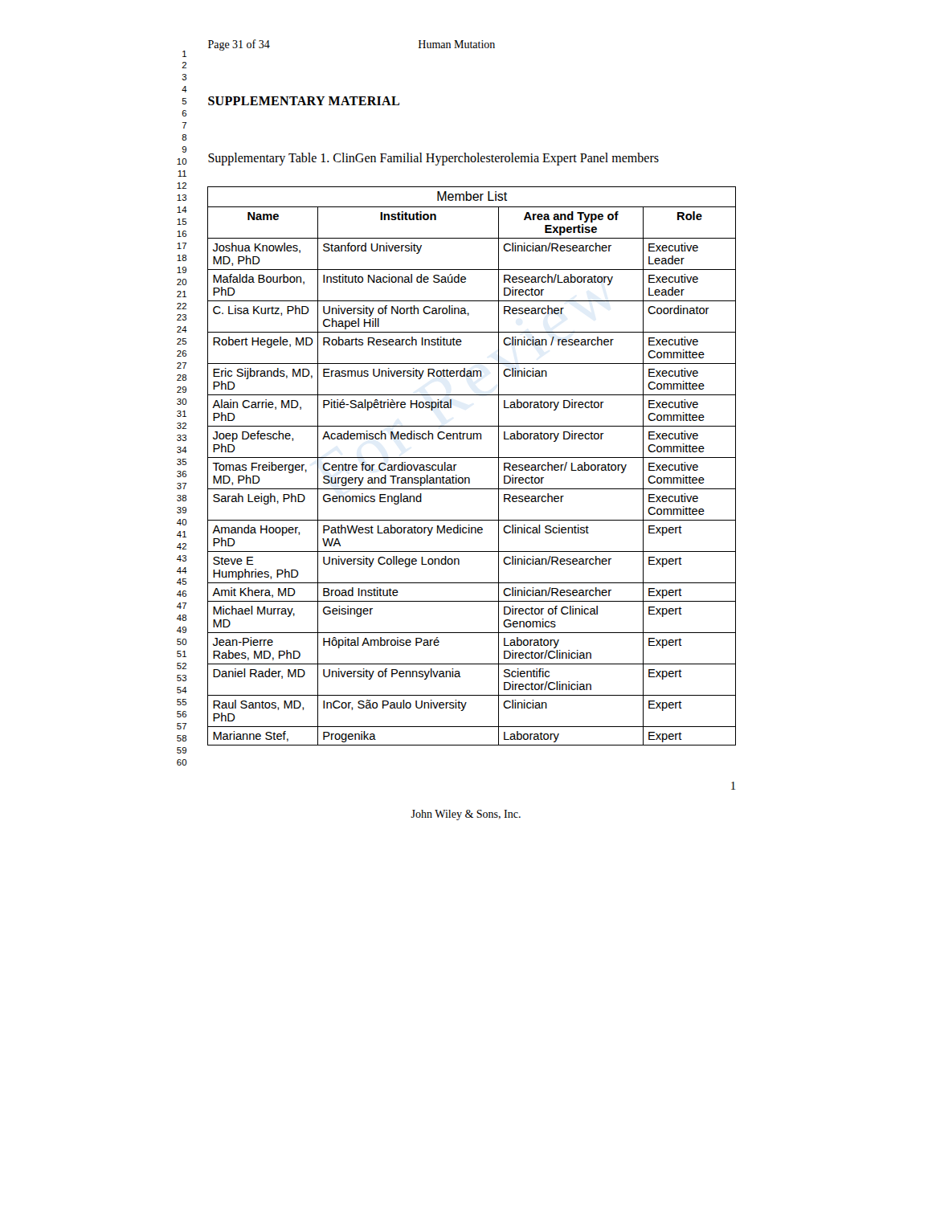1
2
3
4
5
6
7
8
9
10
11
12
13
14
15
16
17
18
19
20
21
22
23
24
25
26
27
28
29
30
31
32
33
34
35
36
37
38
39
40
41
42
43
44
45
46
47
48
49
50
51
52
53
54
55
56
57
58
59
60
For Review
Page 31 of 34
Human Mutation
SUPPLEMENTARY MATERIAL
Supplementary Table 1. ClinGen Familial Hypercholesterolemia Expert Panel members
| Member List |
| --- |
| Name | Institution | Area and Type of Expertise | Role |
| Joshua Knowles, MD, PhD | Stanford University | Clinician/Researcher | Executive Leader |
| Mafalda Bourbon, PhD | Instituto Nacional de Saúde | Research/Laboratory Director | Executive Leader |
| C. Lisa Kurtz, PhD | University of North Carolina, Chapel Hill | Researcher | Coordinator |
| Robert Hegele, MD | Robarts Research Institute | Clinician / researcher | Executive Committee |
| Eric Sijbrands, MD, PhD | Erasmus University Rotterdam | Clinician | Executive Committee |
| Alain Carrie, MD, PhD | Pitié-Salpêtrière Hospital | Laboratory Director | Executive Committee |
| Joep Defesche, PhD | Academisch Medisch Centrum | Laboratory Director | Executive Committee |
| Tomas Freiberger, MD, PhD | Centre for Cardiovascular Surgery and Transplantation | Researcher/ Laboratory Director | Executive Committee |
| Sarah Leigh, PhD | Genomics England | Researcher | Executive Committee |
| Amanda Hooper, PhD | PathWest Laboratory Medicine WA | Clinical Scientist | Expert |
| Steve E Humphries, PhD | University College London | Clinician/Researcher | Expert |
| Amit Khera, MD | Broad Institute | Clinician/Researcher | Expert |
| Michael Murray, MD | Geisinger | Director of Clinical Genomics | Expert |
| Jean-Pierre Rabes, MD, PhD | Hôpital Ambroise Paré | Laboratory Director/Clinician | Expert |
| Daniel Rader, MD | University of Pennsylvania | Scientific Director/Clinician | Expert |
| Raul Santos, MD, PhD | InCor, São Paulo University | Clinician | Expert |
| Marianne Stef, | Progenika | Laboratory | Expert |
1
John Wiley & Sons, Inc.